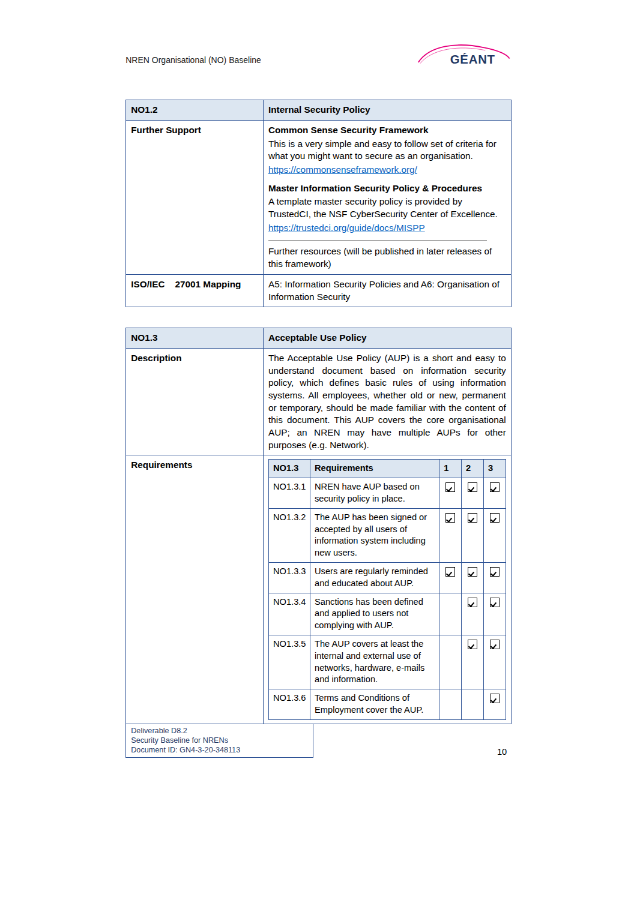NREN Organisational (NO) Baseline
GÉANT
| NO1.2 | Internal Security Policy |
| Further Support | Common Sense Security Framework This is a very simple and easy to follow set of criteria for what you might want to secure as an organisation. https://commonsenseframework.org/ Master Information Security Policy & Procedures A template master security policy is provided by TrustedCI, the NSF CyberSecurity Center of Excellence. https://trustedci.org/guide/docs/MISPP Further resources (will be published in later releases of this framework) |
| ISO/IEC 27001 Mapping | A5: Information Security Policies and A6: Organisation of Information Security |
| NO1.3 | Acceptable Use Policy |
| Description | The Acceptable Use Policy (AUP) is a short and easy to understand document based on information security policy, which defines basic rules of using information systems. All employees, whether old or new, permanent or temporary, should be made familiar with the content of this document. This AUP covers the core organisational AUP; an NREN may have multiple AUPs for other purposes (e.g. Network). |
| Requirements | / NO1.3 / Requirements / 1 / 2 / 3 / / --- / --- / --- / --- / --- / / NO1.3.1 / NREN have AUP based on security policy in place. / / / / / NO1.3.2 / The AUP has been signed or accepted by all users of information system including new users. / / / / / NO1.3.3 / Users are regularly reminded and educated about AUP. / / / / / NO1.3.4 / Sanctions has been defined and applied to users not complying with AUP. / / / / / NO1.3.5 / The AUP covers at least the internal and external use of networks, hardware, e-mails and information. / / / / / NO1.3.6 / Terms and Conditions of Employment cover the AUP. / / / / |
Deliverable D8.2
Security Baseline for NRENs
Document ID: GN4-3-20-348113
10